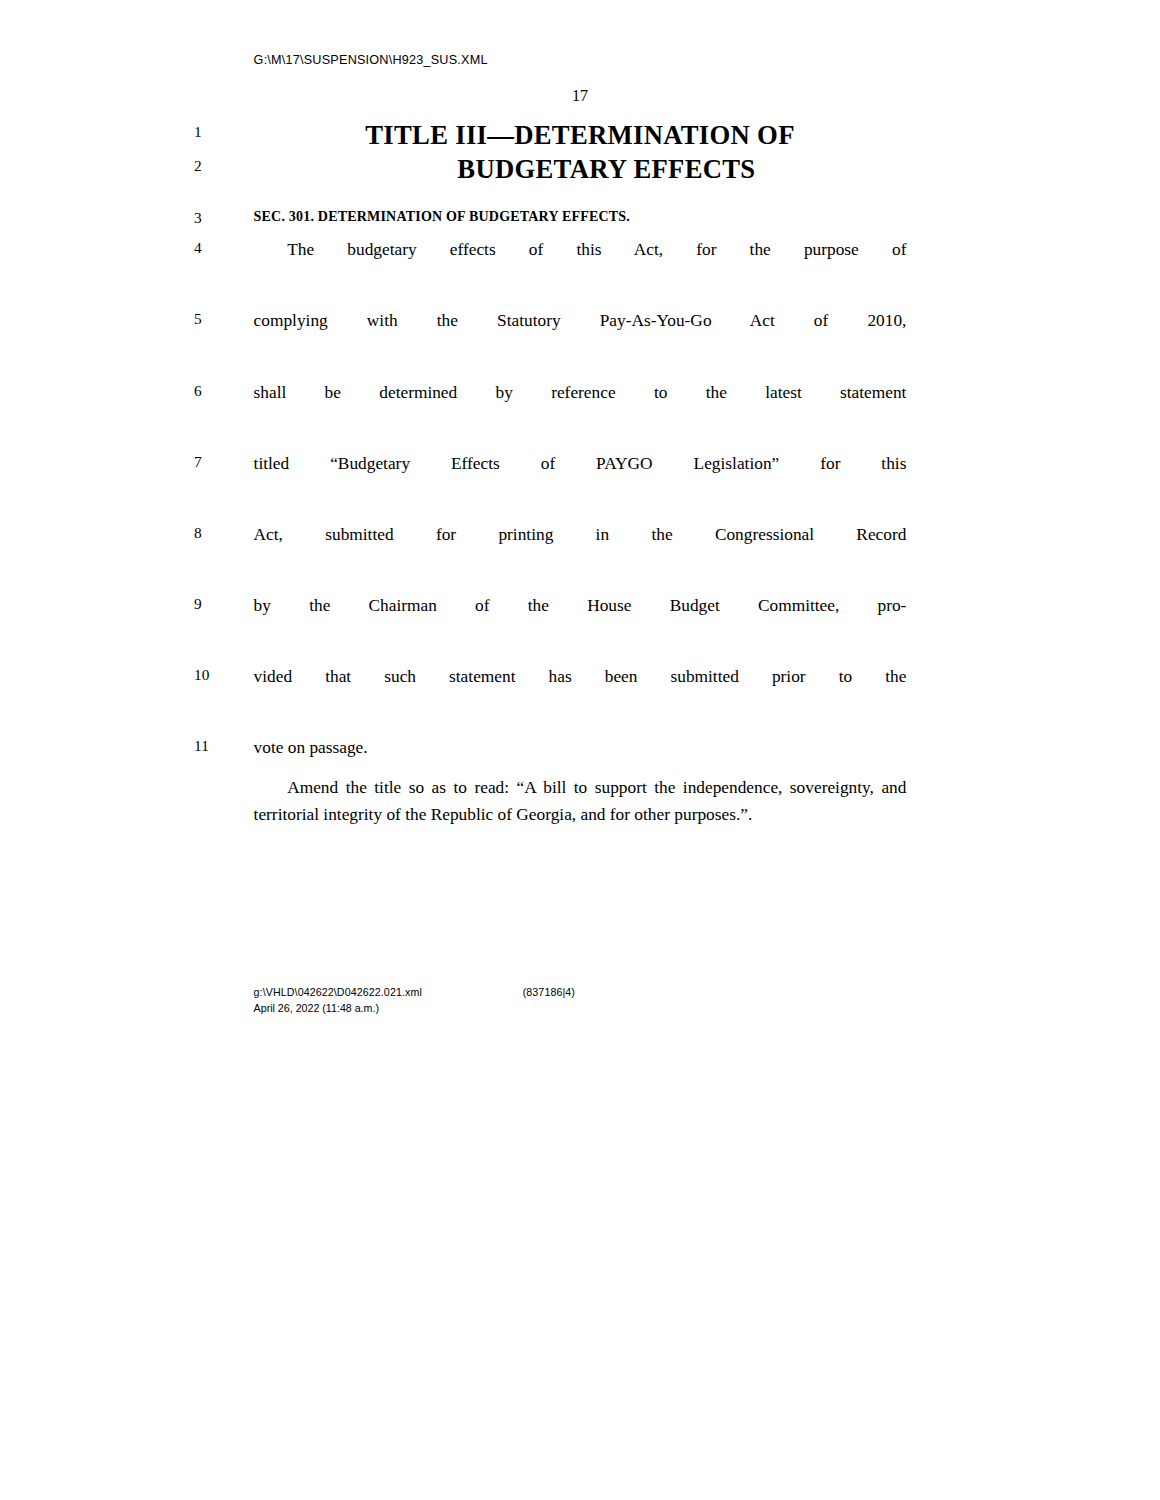G:\M\17\SUSPENSION\H923_SUS.XML
17
1 TITLE III—DETERMINATION OF
2 BUDGETARY EFFECTS
3 SEC. 301. DETERMINATION OF BUDGETARY EFFECTS.
4 The budgetary effects of this Act, for the purpose of 5 complying with the Statutory Pay-As-You-Go Act of 2010, 6 shall be determined by reference to the latest statement 7 titled “Budgetary Effects of PAYGO Legislation” for this 8 Act, submitted for printing in the Congressional Record 9 by the Chairman of the House Budget Committee, pro- 10 vided that such statement has been submitted prior to the 11vote on passage.
Amend the title so as to read: “A bill to support the independence, sovereignty, and territorial integrity of the Republic of Georgia, and for other purposes.”.
g:\VHLD\042622\D042622.021.xml (837186|4)
April 26, 2022 (11:48 a.m.)